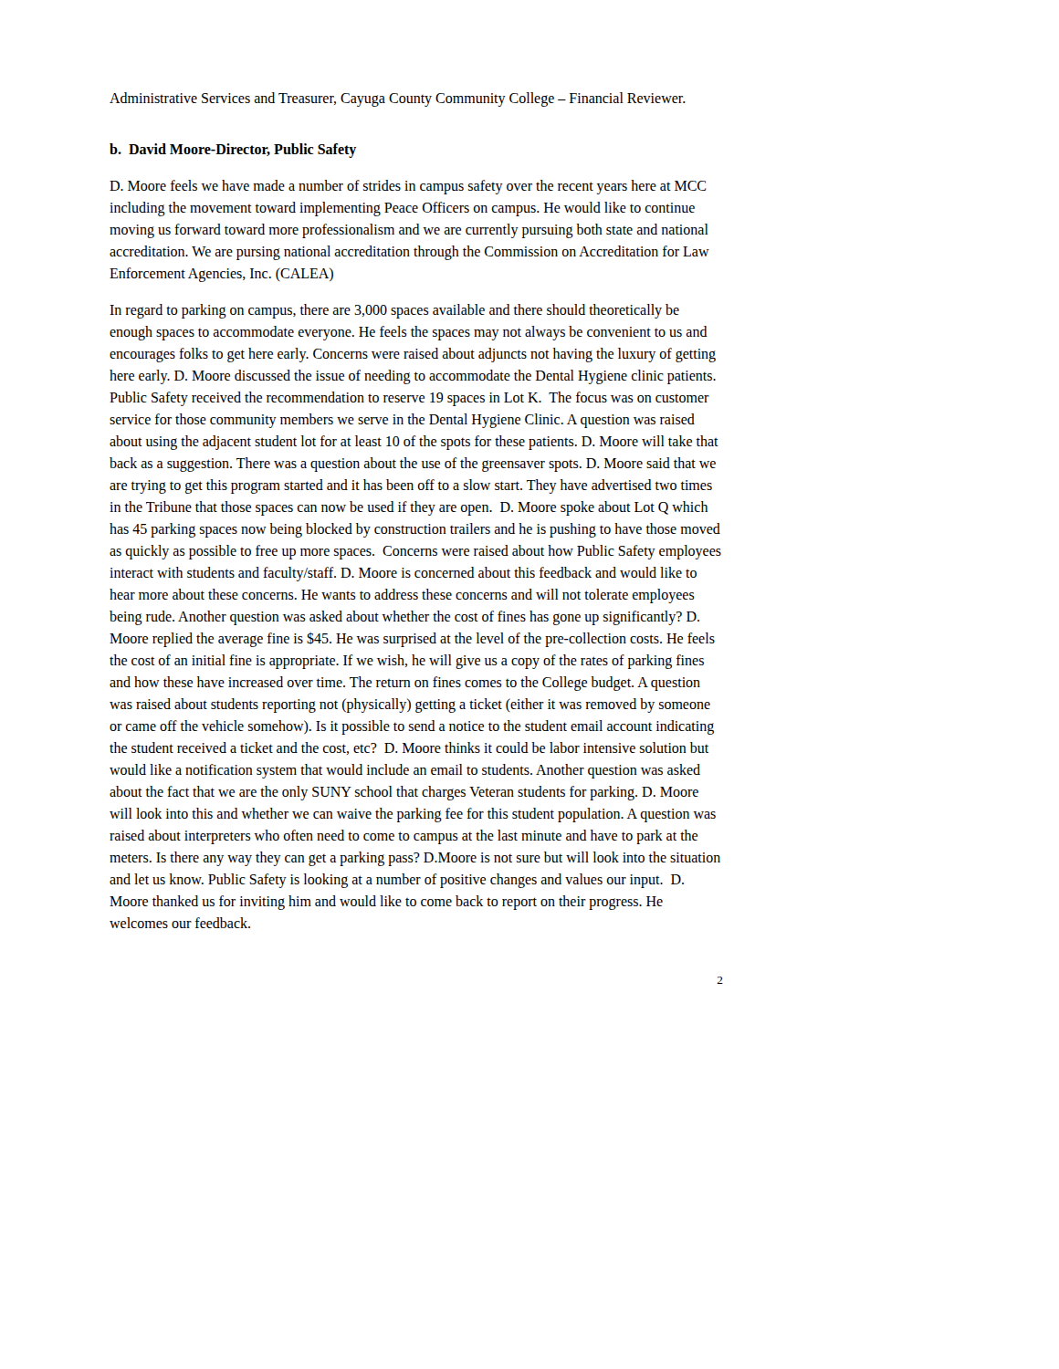Administrative Services and Treasurer, Cayuga County Community College – Financial Reviewer.
b. David Moore-Director, Public Safety
D. Moore feels we have made a number of strides in campus safety over the recent years here at MCC including the movement toward implementing Peace Officers on campus. He would like to continue moving us forward toward more professionalism and we are currently pursuing both state and national accreditation. We are pursing national accreditation through the Commission on Accreditation for Law Enforcement Agencies, Inc. (CALEA)
In regard to parking on campus, there are 3,000 spaces available and there should theoretically be enough spaces to accommodate everyone. He feels the spaces may not always be convenient to us and encourages folks to get here early. Concerns were raised about adjuncts not having the luxury of getting here early. D. Moore discussed the issue of needing to accommodate the Dental Hygiene clinic patients. Public Safety received the recommendation to reserve 19 spaces in Lot K. The focus was on customer service for those community members we serve in the Dental Hygiene Clinic. A question was raised about using the adjacent student lot for at least 10 of the spots for these patients. D. Moore will take that back as a suggestion. There was a question about the use of the greensaver spots. D. Moore said that we are trying to get this program started and it has been off to a slow start. They have advertised two times in the Tribune that those spaces can now be used if they are open. D. Moore spoke about Lot Q which has 45 parking spaces now being blocked by construction trailers and he is pushing to have those moved as quickly as possible to free up more spaces. Concerns were raised about how Public Safety employees interact with students and faculty/staff. D. Moore is concerned about this feedback and would like to hear more about these concerns. He wants to address these concerns and will not tolerate employees being rude. Another question was asked about whether the cost of fines has gone up significantly? D. Moore replied the average fine is $45. He was surprised at the level of the pre-collection costs. He feels the cost of an initial fine is appropriate. If we wish, he will give us a copy of the rates of parking fines and how these have increased over time. The return on fines comes to the College budget. A question was raised about students reporting not (physically) getting a ticket (either it was removed by someone or came off the vehicle somehow). Is it possible to send a notice to the student email account indicating the student received a ticket and the cost, etc? D. Moore thinks it could be labor intensive solution but would like a notification system that would include an email to students. Another question was asked about the fact that we are the only SUNY school that charges Veteran students for parking. D. Moore will look into this and whether we can waive the parking fee for this student population. A question was raised about interpreters who often need to come to campus at the last minute and have to park at the meters. Is there any way they can get a parking pass? D.Moore is not sure but will look into the situation and let us know. Public Safety is looking at a number of positive changes and values our input. D. Moore thanked us for inviting him and would like to come back to report on their progress. He welcomes our feedback.
2